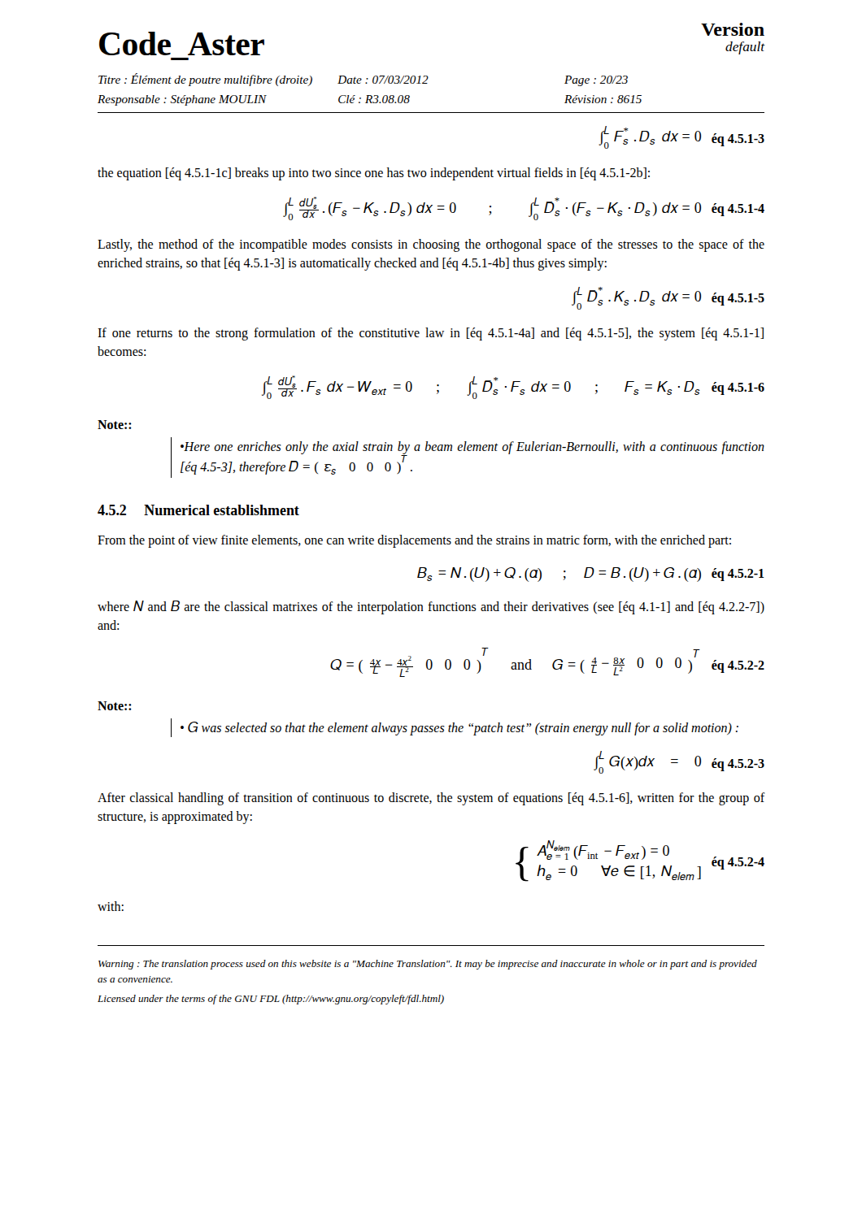Versiondefault
Code_Aster
| Titre : Élément de poutre multifibre (droite) | Date : 07/03/2012 | Page : 20/23 |
| Responsable : Stéphane MOULIN | Clé : R3.08.08 | Révision : 8615 |
∫0L Fs* . Ds dx=0
éq 4.5.1-3
the equation [éq 4.5.1-1c] breaks up into two since one has two independent virtual fields in [éq 4.5.1-2b]:
∫0L dUs*dx . (Fs−Ks.Ds) dx=0 ; ∫0L D‾s* ⋅ (Fs−Ks⋅Ds) dx=0
éq 4.5.1-4
Lastly, the method of the incompatible modes consists in choosing the orthogonal space of the stresses to the space of the enriched strains, so that [éq 4.5.1-3] is automatically checked and [éq 4.5.1-4b] thus gives simply:
∫0L D‾s* . Ks . Ds dx=0
éq 4.5.1-5
If one returns to the strong formulation of the constitutive law in [éq 4.5.1-4a] and [éq 4.5.1-5], the system [éq 4.5.1-1] becomes:
∫0L dUs*dx .Fs dx−Wext=0 ; ∫0L D‾s* ⋅Fs dx=0 ; Fs=Ks⋅Ds
éq 4.5.1-6
Note::
•Here one enriches only the axial strain by a beam element of Eulerian-Bernoulli, with a continuous function [éq 4.5-3], therefore D‾ = ( ε‾s 000 ) T .
4.5.2 Numerical establishment
From the point of view finite elements, one can write displacements and the strains in matric form, with the enriched part:
Bs= N.(U) + Q.(α) ; D= B.(U) + G.(α)
éq 4.5.2-1
where N and B are the classical matrixes of the interpolation functions and their derivatives (see [éq 4.1-1] and [éq 4.2.2-7]) and:
Q= ( 4xL−4x2L2 000 ) T and G= ( 4L−8xL2 000 ) T
éq 4.5.2-2
Note::
• G was selected so that the element always passes the “patch test” (strain energy null for a solid motion) :
∫0L G(x)dx =0
éq 4.5.2-3
After classical handling of transition of continuous to discrete, the system of equations [éq 4.5.1-6], written for the group of structure, is approximated by:
{
Ae=1Nelem (Fint−Fext) =0
he=0 ∀e∈[1,Nelem]
éq 4.5.2-4
with:
Warning : The translation process used on this website is a "Machine Translation". It may be imprecise and inaccurate in whole or in part and is provided as a convenience.
Licensed under the terms of the GNU FDL (http://www.gnu.org/copyleft/fdl.html)